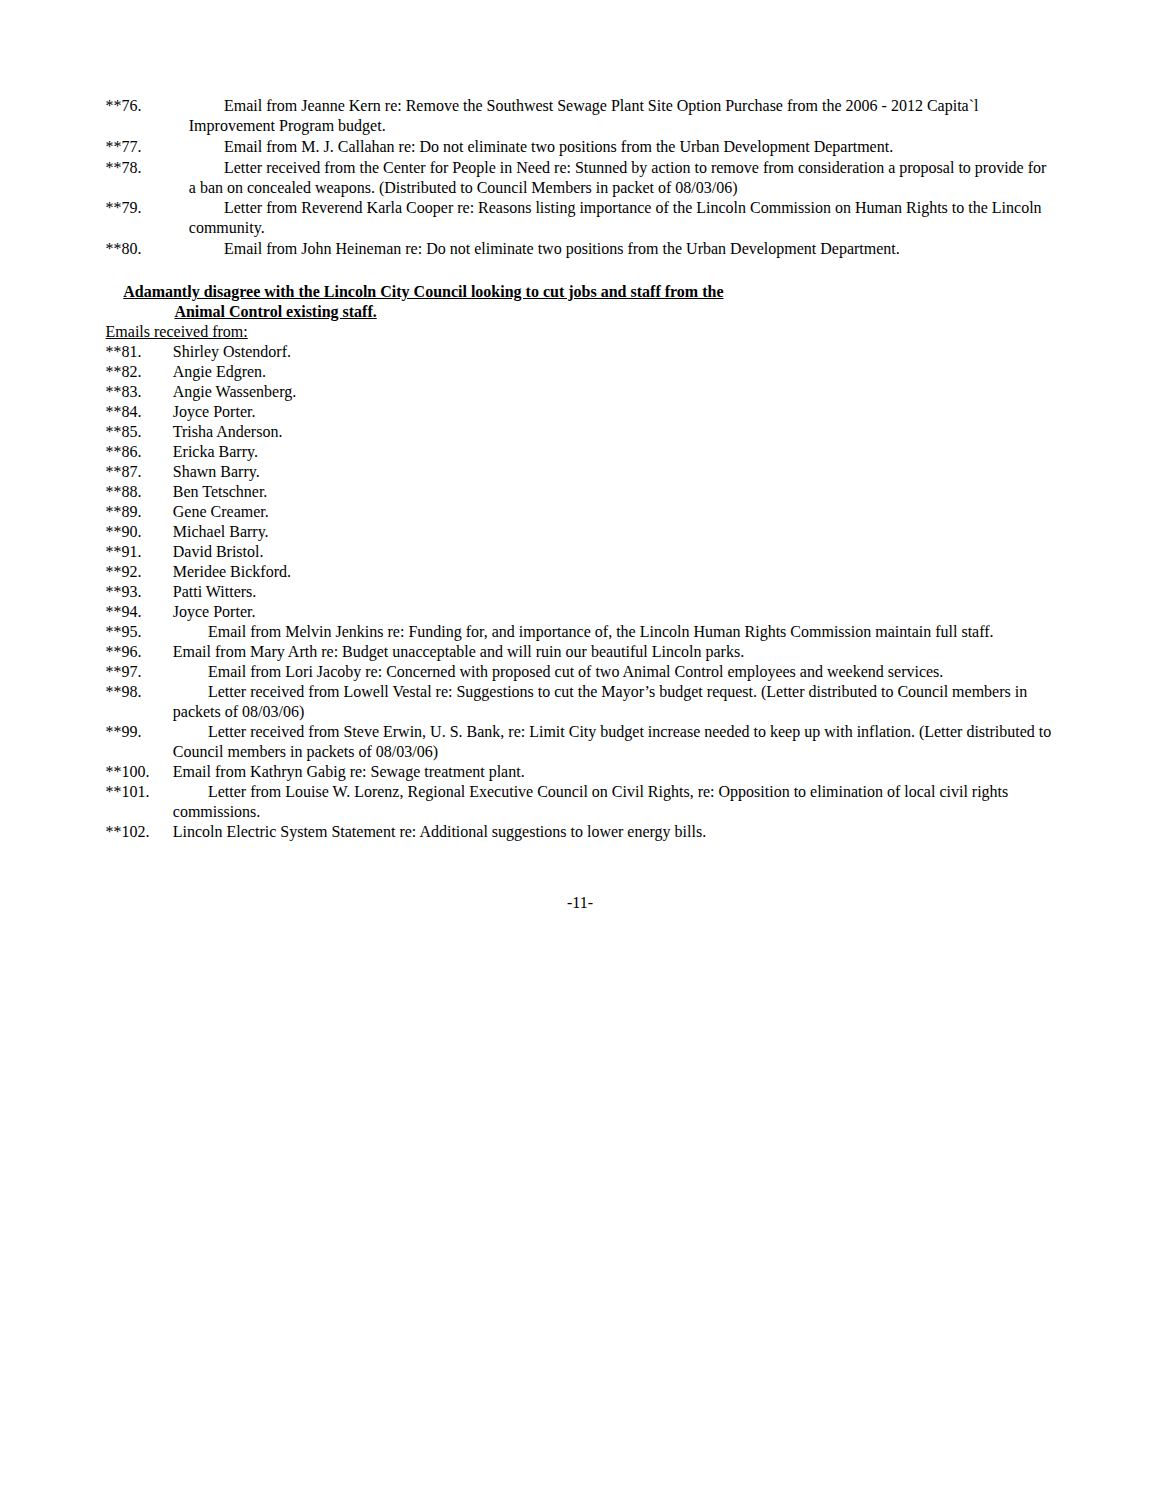**76. Email from Jeanne Kern re: Remove the Southwest Sewage Plant Site Option Purchase from the 2006 - 2012 Capita`l Improvement Program budget.
**77. Email from M. J. Callahan re: Do not eliminate two positions from the Urban Development Department.
**78. Letter received from the Center for People in Need re: Stunned by action to remove from consideration a proposal to provide for a ban on concealed weapons. (Distributed to Council Members in packet of 08/03/06)
**79. Letter from Reverend Karla Cooper re: Reasons listing importance of the Lincoln Commission on Human Rights to the Lincoln community.
**80. Email from John Heineman re: Do not eliminate two positions from the Urban Development Department.
Adamantly disagree with the Lincoln City Council looking to cut jobs and staff from theAnimal Control existing staff.
Emails received from:
**81. Shirley Ostendorf.
**82. Angie Edgren.
**83. Angie Wassenberg.
**84. Joyce Porter.
**85. Trisha Anderson.
**86. Ericka Barry.
**87. Shawn Barry.
**88. Ben Tetschner.
**89. Gene Creamer.
**90. Michael Barry.
**91. David Bristol.
**92. Meridee Bickford.
**93. Patti Witters.
**94. Joyce Porter.
**95. Email from Melvin Jenkins re: Funding for, and importance of, the Lincoln Human Rights Commission maintain full staff.
**96. Email from Mary Arth re: Budget unacceptable and will ruin our beautiful Lincoln parks.
**97. Email from Lori Jacoby re: Concerned with proposed cut of two Animal Control employees and weekend services.
**98. Letter received from Lowell Vestal re: Suggestions to cut the Mayor’s budget request. (Letter distributed to Council members in packets of 08/03/06)
**99. Letter received from Steve Erwin, U. S. Bank, re: Limit City budget increase needed to keep up with inflation. (Letter distributed to Council members in packets of 08/03/06)
**100. Email from Kathryn Gabig re: Sewage treatment plant.
**101. Letter from Louise W. Lorenz, Regional Executive Council on Civil Rights, re: Opposition to elimination of local civil rights commissions.
**102. Lincoln Electric System Statement re: Additional suggestions to lower energy bills.
-11-